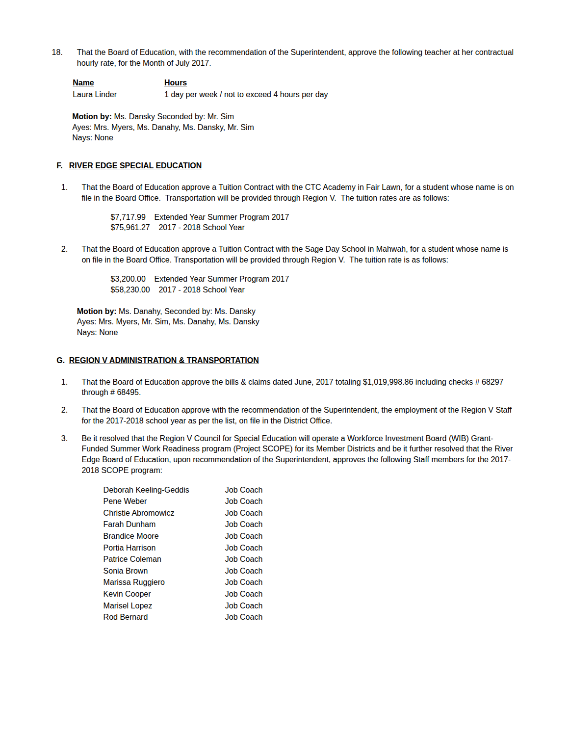18.
That the Board of Education, with the recommendation of the Superintendent, approve the following teacher at her contractual hourly rate, for the Month of July 2017.
| Name | Hours |
| --- | --- |
| Laura Linder | 1 day per week / not to exceed 4 hours per day |
Motion by: Ms. Dansky Seconded by: Mr. Sim
Ayes: Mrs. Myers, Ms. Danahy, Ms. Dansky, Mr. Sim
Nays: None
F. RIVER EDGE SPECIAL EDUCATION
1.
That the Board of Education approve a Tuition Contract with the CTC Academy in Fair Lawn, for a student whose name is on file in the Board Office. Transportation will be provided through Region V. The tuition rates are as follows:
$7,717.99 Extended Year Summer Program 2017
$75,961.27 2017 - 2018 School Year
2.
That the Board of Education approve a Tuition Contract with the Sage Day School in Mahwah, for a student whose name is on file in the Board Office. Transportation will be provided through Region V. The tuition rate is as follows:
$3,200.00 Extended Year Summer Program 2017
$58,230.00 2017 - 2018 School Year
Motion by: Ms. Danahy, Seconded by: Ms. Dansky
Ayes: Mrs. Myers, Mr. Sim, Ms. Danahy, Ms. Dansky
Nays: None
G. REGION V ADMINISTRATION & TRANSPORTATION
1.
That the Board of Education approve the bills & claims dated June, 2017 totaling $1,019,998.86 including checks # 68297 through # 68495.
2.
That the Board of Education approve with the recommendation of the Superintendent, the employment of the Region V Staff for the 2017-2018 school year as per the list, on file in the District Office.
3.
Be it resolved that the Region V Council for Special Education will operate a Workforce Investment Board (WIB) Grant-Funded Summer Work Readiness program (Project SCOPE) for its Member Districts and be it further resolved that the River Edge Board of Education, upon recommendation of the Superintendent, approves the following Staff members for the 2017-2018 SCOPE program:
| Deborah Keeling-Geddis | Job Coach |
| Pene Weber | Job Coach |
| Christie Abromowicz | Job Coach |
| Farah Dunham | Job Coach |
| Brandice Moore | Job Coach |
| Portia Harrison | Job Coach |
| Patrice Coleman | Job Coach |
| Sonia Brown | Job Coach |
| Marissa Ruggiero | Job Coach |
| Kevin Cooper | Job Coach |
| Marisel Lopez | Job Coach |
| Rod Bernard | Job Coach |